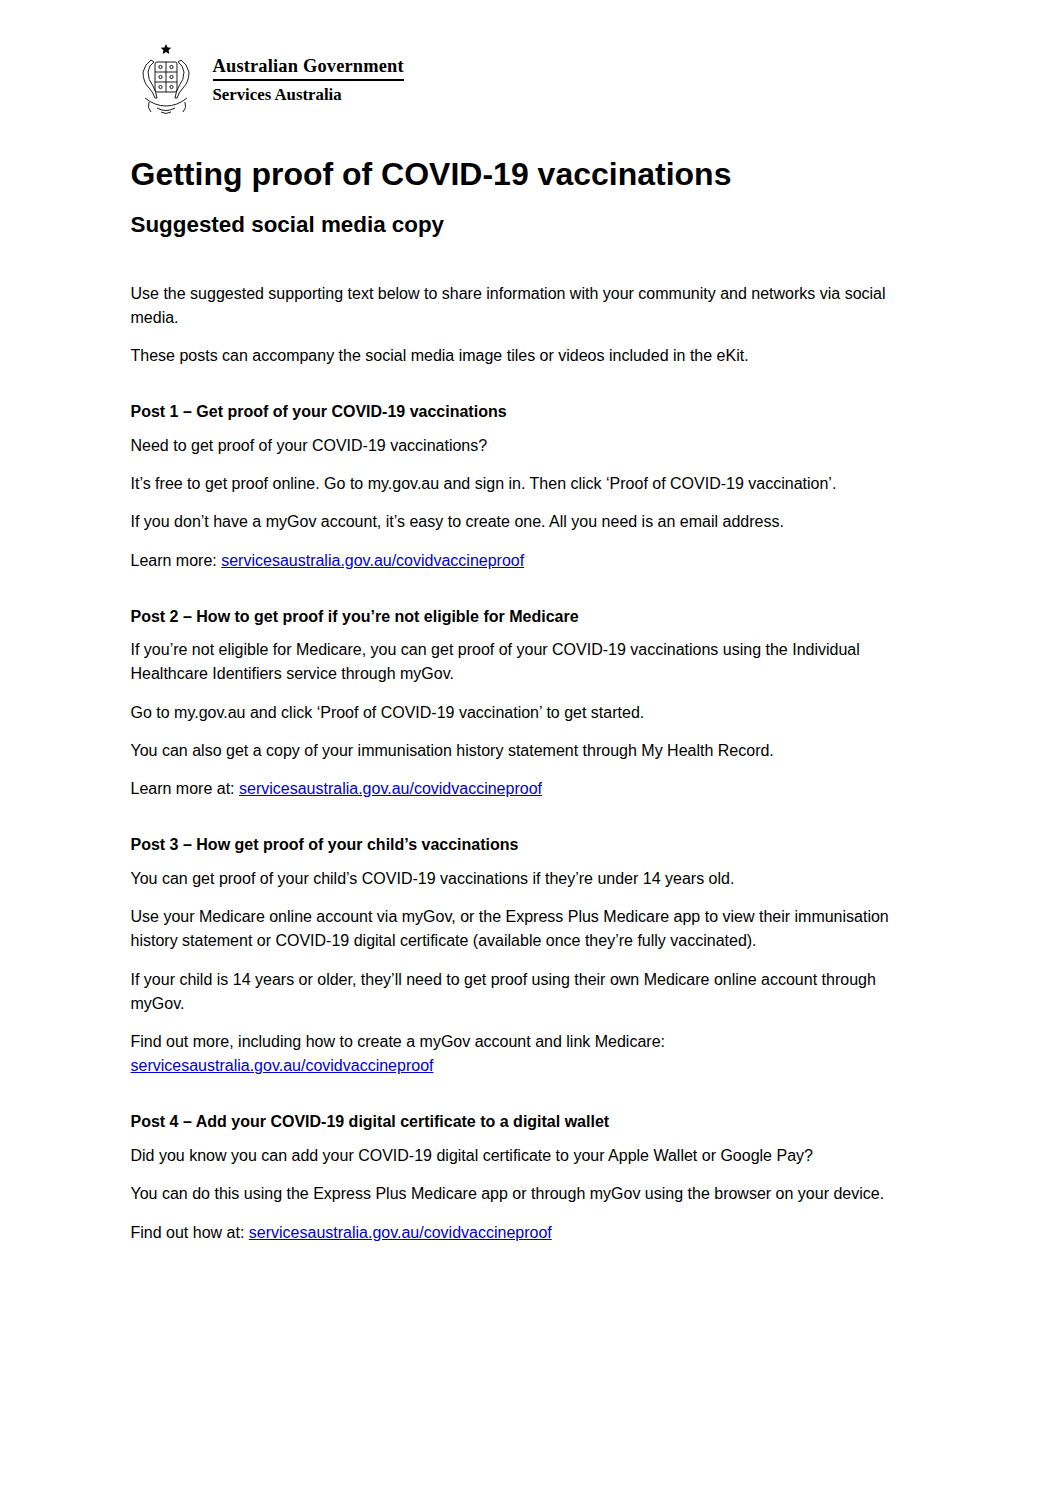Australian Government Services Australia
Getting proof of COVID-19 vaccinations
Suggested social media copy
Use the suggested supporting text below to share information with your community and networks via social media.
These posts can accompany the social media image tiles or videos included in the eKit.
Post 1 – Get proof of your COVID-19 vaccinations
Need to get proof of your COVID-19 vaccinations?
It’s free to get proof online. Go to my.gov.au and sign in. Then click ‘Proof of COVID-19 vaccination’.
If you don’t have a myGov account, it’s easy to create one. All you need is an email address.
Learn more: servicesaustralia.gov.au/covidvaccineproof
Post 2 – How to get proof if you’re not eligible for Medicare
If you’re not eligible for Medicare, you can get proof of your COVID-19 vaccinations using the Individual Healthcare Identifiers service through myGov.
Go to my.gov.au and click ‘Proof of COVID-19 vaccination’ to get started.
You can also get a copy of your immunisation history statement through My Health Record.
Learn more at: servicesaustralia.gov.au/covidvaccineproof
Post 3 – How get proof of your child’s vaccinations
You can get proof of your child’s COVID-19 vaccinations if they’re under 14 years old.
Use your Medicare online account via myGov, or the Express Plus Medicare app to view their immunisation history statement or COVID-19 digital certificate (available once they’re fully vaccinated).
If your child is 14 years or older, they’ll need to get proof using their own Medicare online account through myGov.
Find out more, including how to create a myGov account and link Medicare: servicesaustralia.gov.au/covidvaccineproof
Post 4 – Add your COVID-19 digital certificate to a digital wallet
Did you know you can add your COVID-19 digital certificate to your Apple Wallet or Google Pay?
You can do this using the Express Plus Medicare app or through myGov using the browser on your device.
Find out how at: servicesaustralia.gov.au/covidvaccineproof